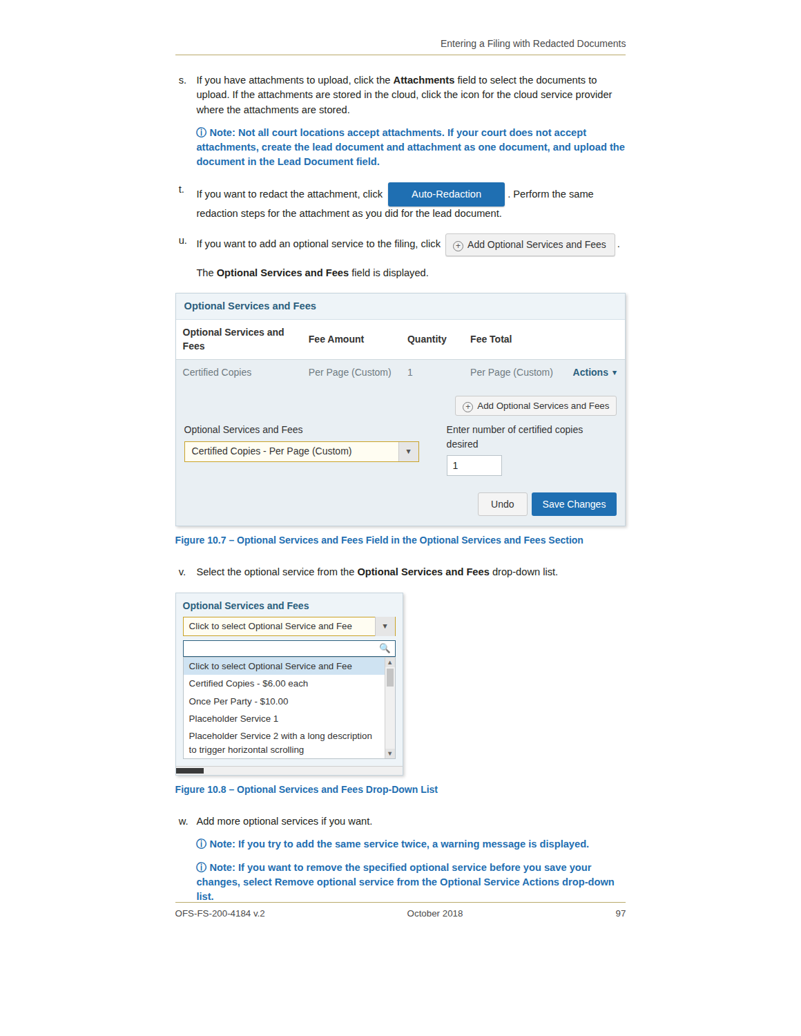Entering a Filing with Redacted Documents
s. If you have attachments to upload, click the Attachments field to select the documents to upload. If the attachments are stored in the cloud, click the icon for the cloud service provider where the attachments are stored.
ⓘNote: Not all court locations accept attachments. If your court does not accept attachments, create the lead document and attachment as one document, and upload the document in the Lead Document field.
t. If you want to redact the attachment, click Auto-Redaction. Perform the same redaction steps for the attachment as you did for the lead document.
u. If you want to add an optional service to the filing, click +Add Optional Services and Fees.
The Optional Services and Fees field is displayed.
Optional Services and Fees
| Optional Services and Fees | Fee Amount | Quantity | Fee Total | |
| --- | --- | --- | --- | --- |
| Certified Copies | Per Page (Custom) | 1 | Per Page (Custom) | Actions ▼ |
+Add Optional Services and Fees
Optional Services and Fees
Certified Copies - Per Page (Custom) ▼
Enter number of certified copies desired
1
Undo Save Changes
Figure 10.7 – Optional Services and Fees Field in the Optional Services and Fees Section
v. Select the optional service from the Optional Services and Fees drop-down list.
Optional Services and Fees
Click to select Optional Service and Fee ▼
🔍
Click to select Optional Service and Fee
Certified Copies - $6.00 each
Once Per Party - $10.00
Placeholder Service 1
Placeholder Service 2 with a long description to trigger horizontal scrolling
▲
▼
Figure 10.8 – Optional Services and Fees Drop-Down List
w. Add more optional services if you want.
ⓘNote: If you try to add the same service twice, a warning message is displayed.
ⓘNote: If you want to remove the specified optional service before you save your changes, select Remove optional service from the Optional Service Actions drop-down list.
OFS-FS-200-4184 v.2
October 2018
97